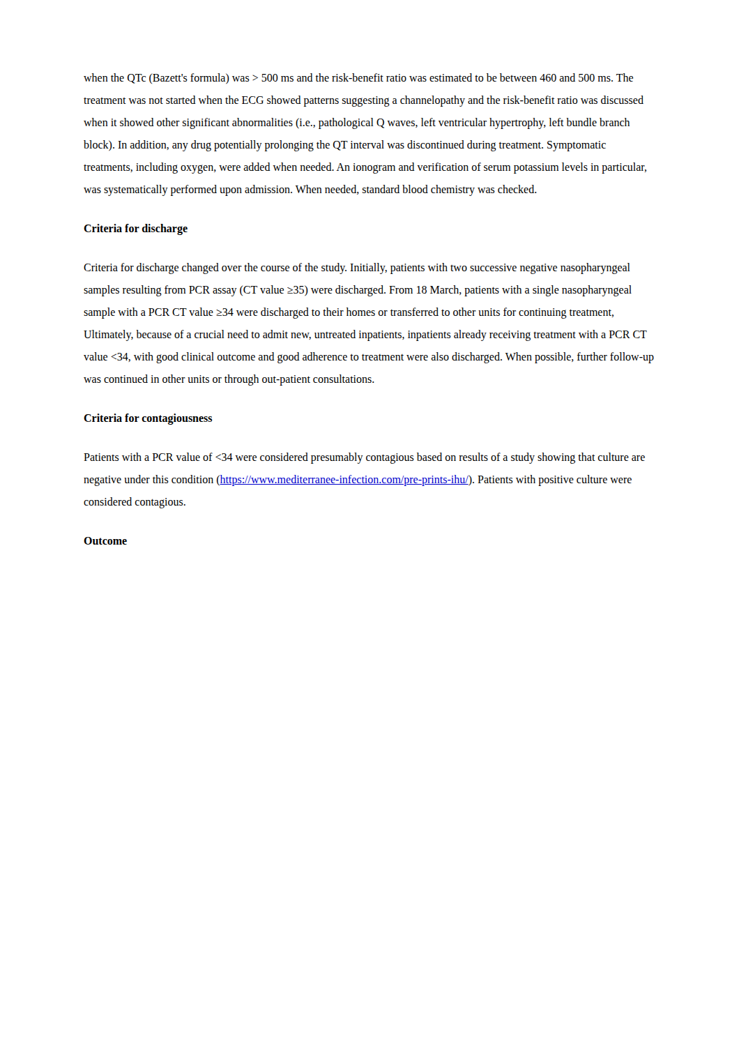when the QTc (Bazett's formula) was > 500 ms and the risk-benefit ratio was estimated to be between 460 and 500 ms. The treatment was not started when the ECG showed patterns suggesting a channelopathy and the risk-benefit ratio was discussed when it showed other significant abnormalities (i.e., pathological Q waves, left ventricular hypertrophy, left bundle branch block). In addition, any drug potentially prolonging the QT interval was discontinued during treatment. Symptomatic treatments, including oxygen, were added when needed. An ionogram and verification of serum potassium levels in particular, was systematically performed upon admission. When needed, standard blood chemistry was checked.
Criteria for discharge
Criteria for discharge changed over the course of the study. Initially, patients with two successive negative nasopharyngeal samples resulting from PCR assay (CT value ≥35) were discharged. From 18 March, patients with a single nasopharyngeal sample with a PCR CT value ≥34 were discharged to their homes or transferred to other units for continuing treatment, Ultimately, because of a crucial need to admit new, untreated inpatients, inpatients already receiving treatment with a PCR CT value <34, with good clinical outcome and good adherence to treatment were also discharged. When possible, further follow-up was continued in other units or through out-patient consultations.
Criteria for contagiousness
Patients with a PCR value of <34 were considered presumably contagious based on results of a study showing that culture are negative under this condition (https://www.mediterranee-infection.com/pre-prints-ihu/). Patients with positive culture were considered contagious.
Outcome